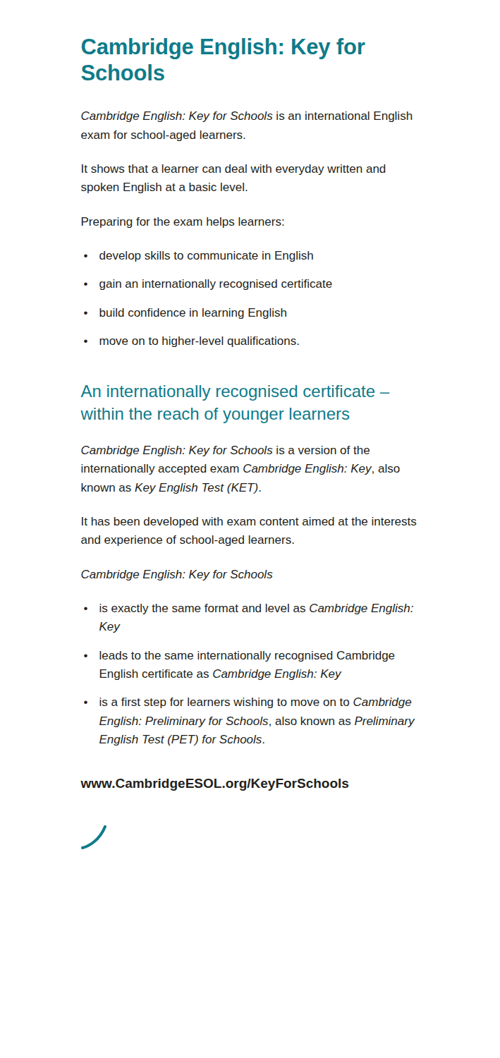Cambridge English: Key for Schools
Cambridge English: Key for Schools is an international English exam for school-aged learners.
It shows that a learner can deal with everyday written and spoken English at a basic level.
Preparing for the exam helps learners:
develop skills to communicate in English
gain an internationally recognised certificate
build confidence in learning English
move on to higher-level qualifications.
An internationally recognised certificate – within the reach of younger learners
Cambridge English: Key for Schools is a version of the internationally accepted exam Cambridge English: Key, also known as Key English Test (KET).
It has been developed with exam content aimed at the interests and experience of school-aged learners.
Cambridge English: Key for Schools
is exactly the same format and level as Cambridge English: Key
leads to the same internationally recognised Cambridge English certificate as Cambridge English: Key
is a first step for learners wishing to move on to Cambridge English: Preliminary for Schools, also known as Preliminary English Test (PET) for Schools.
www.CambridgeESOL.org/KeyForSchools